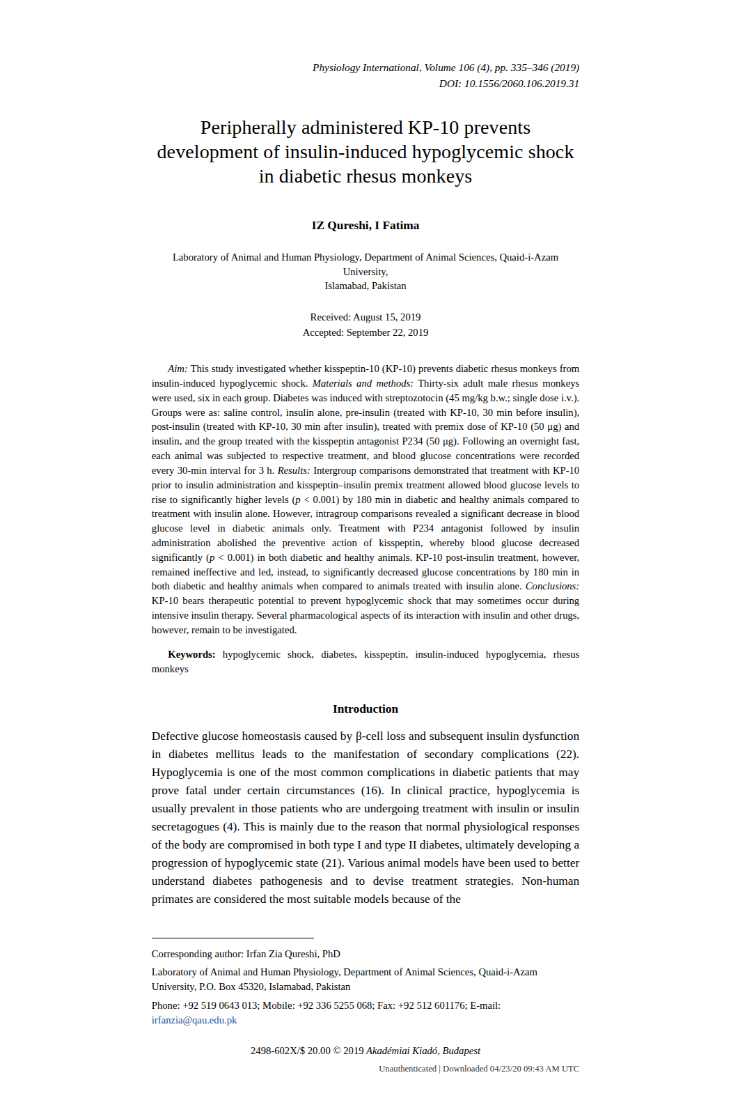Physiology International, Volume 106 (4), pp. 335–346 (2019)
DOI: 10.1556/2060.106.2019.31
Peripherally administered KP-10 prevents development of insulin-induced hypoglycemic shock in diabetic rhesus monkeys
IZ Qureshi, I Fatima
Laboratory of Animal and Human Physiology, Department of Animal Sciences, Quaid-i-Azam University,
Islamabad, Pakistan
Received: August 15, 2019
Accepted: September 22, 2019
Aim: This study investigated whether kisspeptin-10 (KP-10) prevents diabetic rhesus monkeys from insulin-induced hypoglycemic shock. Materials and methods: Thirty-six adult male rhesus monkeys were used, six in each group. Diabetes was induced with streptozotocin (45 mg/kg b.w.; single dose i.v.). Groups were as: saline control, insulin alone, pre-insulin (treated with KP-10, 30 min before insulin), post-insulin (treated with KP-10, 30 min after insulin), treated with premix dose of KP-10 (50 μg) and insulin, and the group treated with the kisspeptin antagonist P234 (50 μg). Following an overnight fast, each animal was subjected to respective treatment, and blood glucose concentrations were recorded every 30-min interval for 3 h. Results: Intergroup comparisons demonstrated that treatment with KP-10 prior to insulin administration and kisspeptin–insulin premix treatment allowed blood glucose levels to rise to significantly higher levels (p < 0.001) by 180 min in diabetic and healthy animals compared to treatment with insulin alone. However, intragroup comparisons revealed a significant decrease in blood glucose level in diabetic animals only. Treatment with P234 antagonist followed by insulin administration abolished the preventive action of kisspeptin, whereby blood glucose decreased significantly (p < 0.001) in both diabetic and healthy animals. KP-10 post-insulin treatment, however, remained ineffective and led, instead, to significantly decreased glucose concentrations by 180 min in both diabetic and healthy animals when compared to animals treated with insulin alone. Conclusions: KP-10 bears therapeutic potential to prevent hypoglycemic shock that may sometimes occur during intensive insulin therapy. Several pharmacological aspects of its interaction with insulin and other drugs, however, remain to be investigated.
Keywords: hypoglycemic shock, diabetes, kisspeptin, insulin-induced hypoglycemia, rhesus monkeys
Introduction
Defective glucose homeostasis caused by β-cell loss and subsequent insulin dysfunction in diabetes mellitus leads to the manifestation of secondary complications (22). Hypoglycemia is one of the most common complications in diabetic patients that may prove fatal under certain circumstances (16). In clinical practice, hypoglycemia is usually prevalent in those patients who are undergoing treatment with insulin or insulin secretagogues (4). This is mainly due to the reason that normal physiological responses of the body are compromised in both type I and type II diabetes, ultimately developing a progression of hypoglycemic state (21). Various animal models have been used to better understand diabetes pathogenesis and to devise treatment strategies. Non-human primates are considered the most suitable models because of the
Corresponding author: Irfan Zia Qureshi, PhD
Laboratory of Animal and Human Physiology, Department of Animal Sciences, Quaid-i-Azam University, P.O. Box 45320, Islamabad, Pakistan
Phone: +92 519 0643 013; Mobile: +92 336 5255 068; Fax: +92 512 601176; E-mail: irfanzia@qau.edu.pk
2498-602X/$ 20.00 © 2019 Akadémiai Kiadó, Budapest
Unauthenticated | Downloaded 04/23/20 09:43 AM UTC